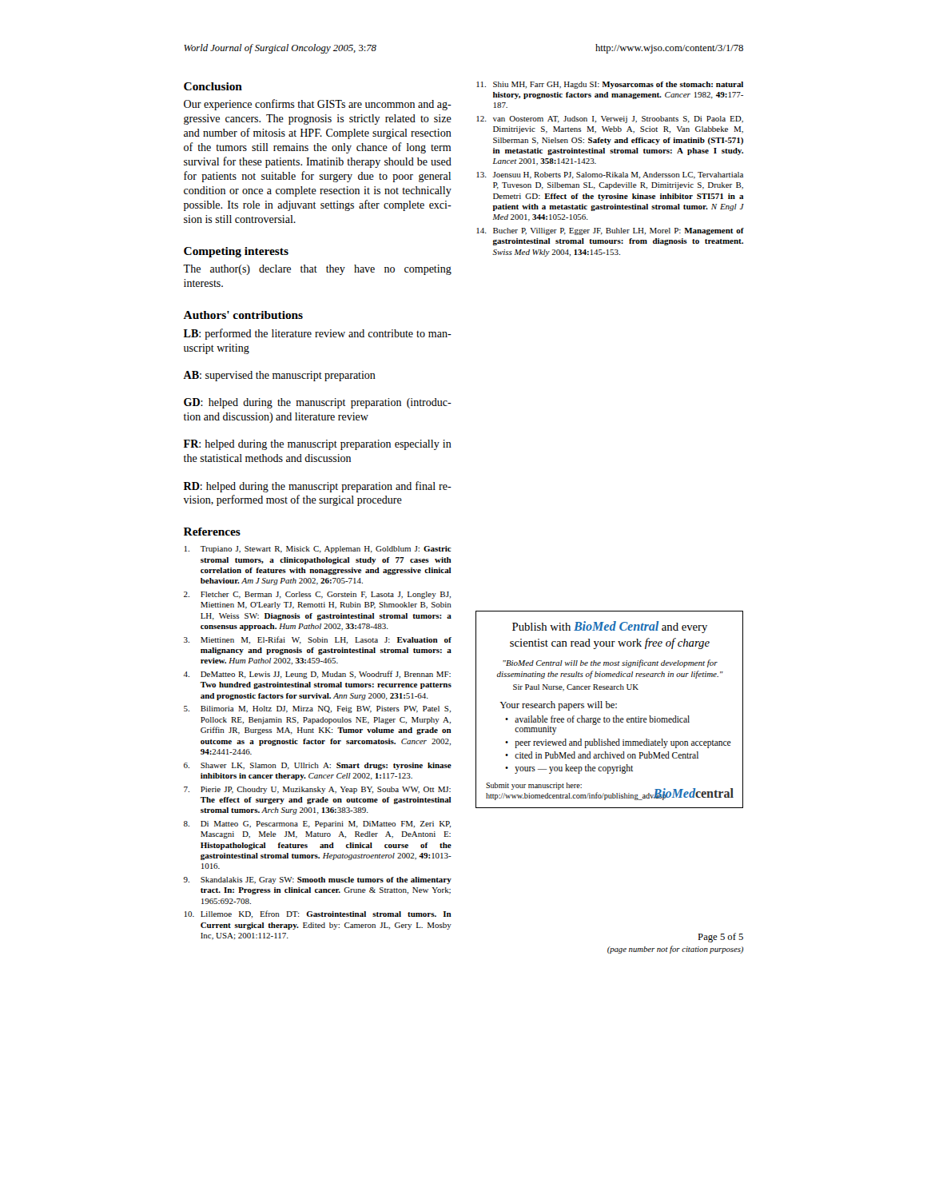World Journal of Surgical Oncology 2005, 3: 78
http://www.wjso.com/content/3/1/78
Conclusion
Our experience confirms that GISTs are uncommon and aggressive cancers. The prognosis is strictly related to size and number of mitosis at HPF. Complete surgical resection of the tumors still remains the only chance of long term survival for these patients. Imatinib therapy should be used for patients not suitable for surgery due to poor general condition or once a complete resection it is not technically possible. Its role in adjuvant settings after complete excision is still controversial.
Competing interests
The author(s) declare that they have no competing interests.
Authors' contributions
LB: performed the literature review and contribute to manuscript writing
AB: supervised the manuscript preparation
GD: helped during the manuscript preparation (introduction and discussion) and literature review
FR: helped during the manuscript preparation especially in the statistical methods and discussion
RD: helped during the manuscript preparation and final revision, performed most of the surgical procedure
References
Trupiano J, Stewart R, Misick C, Appleman H, Goldblum J: Gastric stromal tumors, a clinicopathological study of 77 cases with correlation of features with nonaggressive and aggressive clinical behaviour. Am J Surg Path 2002, 26: 705-714.
Fletcher C, Berman J, Corless C, Gorstein F, Lasota J, Longley BJ, Miettinen M, O'Learly TJ, Remotti H, Rubin BP, Shmookler B, Sobin LH, Weiss SW: Diagnosis of gastrointestinal stromal tumors: a consensus approach. Hum Pathol 2002, 33: 478-483.
Miettinen M, El-Rifai W, Sobin LH, Lasota J: Evaluation of malignancy and prognosis of gastrointestinal stromal tumors: a review. Hum Pathol 2002, 33: 459-465.
DeMatteo R, Lewis JJ, Leung D, Mudan S, Woodruff J, Brennan MF: Two hundred gastrointestinal stromal tumors: recurrence patterns and prognostic factors for survival. Ann Surg 2000, 231: 51-64.
Bilimoria M, Holtz DJ, Mirza NQ, Feig BW, Pisters PW, Patel S, Pollock RE, Benjamin RS, Papadopoulos NE, Plager C, Murphy A, Griffin JR, Burgess MA, Hunt KK: Tumor volume and grade on outcome as a prognostic factor for sarcomatosis. Cancer 2002, 94: 2441-2446.
Shawer LK, Slamon D, Ullrich A: Smart drugs: tyrosine kinase inhibitors in cancer therapy. Cancer Cell 2002, 1: 117-123.
Pierie JP, Choudry U, Muzikansky A, Yeap BY, Souba WW, Ott MJ: The effect of surgery and grade on outcome of gastrointestinal stromal tumors. Arch Surg 2001, 136: 383-389.
Di Matteo G, Pescarmona E, Peparini M, DiMatteo FM, Zeri KP, Mascagni D, Mele JM, Maturo A, Redler A, DeAntoni E: Histopathological features and clinical course of the gastrointestinal stromal tumors. Hepatogastroenterol 2002, 49: 1013-1016.
Skandalakis JE, Gray SW: Smooth muscle tumors of the alimentary tract. In: Progress in clinical cancer. Grune & Stratton, New York; 1965:692-708.
Lillemoe KD, Efron DT: Gastrointestinal stromal tumors. In Current surgical therapy. Edited by: Cameron JL, Gery L. Mosby Inc, USA; 2001:112-117.
Shiu MH, Farr GH, Hagdu SI: Myosarcomas of the stomach: natural history, prognostic factors and management. Cancer 1982, 49: 177-187.
van Oosterom AT, Judson I, Verweij J, Stroobants S, Di Paola ED, Dimitrijevic S, Martens M, Webb A, Sciot R, Van Glabbeke M, Silberman S, Nielsen OS: Safety and efficacy of imatinib (STI-571) in metastatic gastrointestinal stromal tumors: A phase I study. Lancet 2001, 358: 1421-1423.
Joensuu H, Roberts PJ, Salomo-Rikala M, Andersson LC, Tervahartiala P, Tuveson D, Silbeman SL, Capdeville R, Dimitrijevic S, Druker B, Demetri GD: Effect of the tyrosine kinase inhibitor STI571 in a patient with a metastatic gastrointestinal stromal tumor. N Engl J Med 2001, 344: 1052-1056.
Bucher P, Villiger P, Egger JF, Buhler LH, Morel P: Management of gastrointestinal stromal tumours: from diagnosis to treatment. Swiss Med Wkly 2004, 134: 145-153.
Publish with Bio Med Central and every
scientist can read your work free of charge
"BioMed Central will be the most significant development for disseminating the results of biomedical research in our lifetime."
Sir Paul Nurse, Cancer Research UK
Your research papers will be:
available free of charge to the entire biomedical community
peer reviewed and published immediately upon acceptance
cited in PubMed and archived on PubMed Central
yours — you keep the copyright
Submit your manuscript here:
http://www.biomedcentral.com/info/publishing_adv.asp
BioMed central
Page 5 of 5
(page number not for citation purposes)